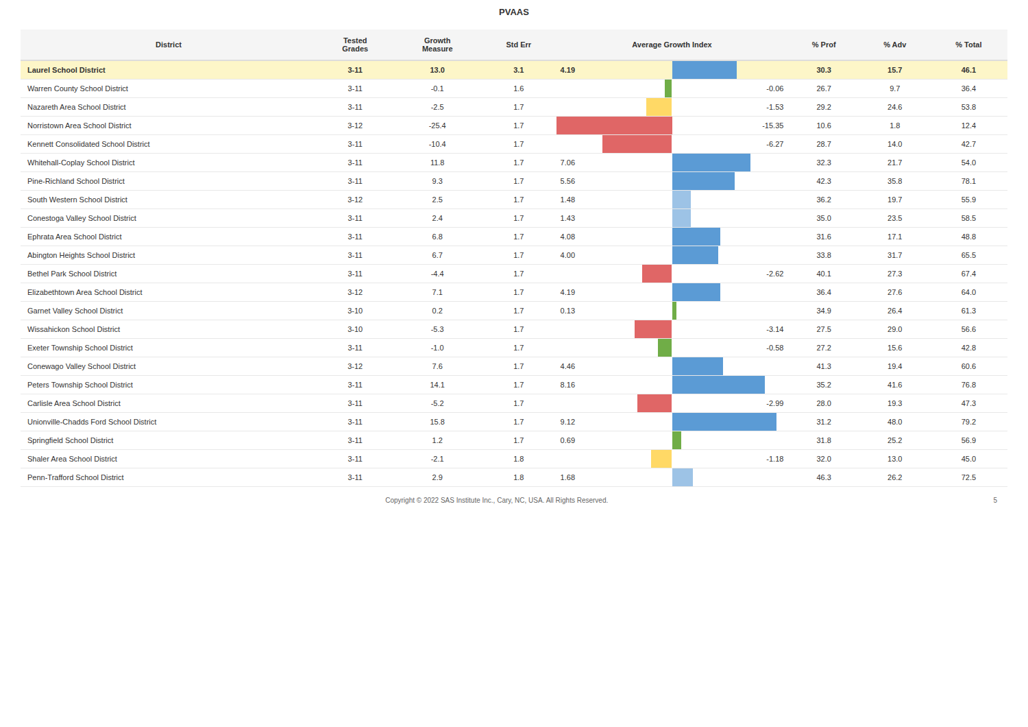PVAAS
| District | Tested Grades | Growth Measure | Std Err | Average Growth Index | % Prof | % Adv | % Total |
| --- | --- | --- | --- | --- | --- | --- | --- |
| Laurel School District | 3-11 | 13.0 | 3.1 | 4.19 | 30.3 | 15.7 | 46.1 |
| Warren County School District | 3-11 | -0.1 | 1.6 | -0.06 | 26.7 | 9.7 | 36.4 |
| Nazareth Area School District | 3-11 | -2.5 | 1.7 | -1.53 | 29.2 | 24.6 | 53.8 |
| Norristown Area School District | 3-12 | -25.4 | 1.7 | -15.35 | 10.6 | 1.8 | 12.4 |
| Kennett Consolidated School District | 3-11 | -10.4 | 1.7 | -6.27 | 28.7 | 14.0 | 42.7 |
| Whitehall-Coplay School District | 3-11 | 11.8 | 1.7 | 7.06 | 32.3 | 21.7 | 54.0 |
| Pine-Richland School District | 3-11 | 9.3 | 1.7 | 5.56 | 42.3 | 35.8 | 78.1 |
| South Western School District | 3-12 | 2.5 | 1.7 | 1.48 | 36.2 | 19.7 | 55.9 |
| Conestoga Valley School District | 3-11 | 2.4 | 1.7 | 1.43 | 35.0 | 23.5 | 58.5 |
| Ephrata Area School District | 3-11 | 6.8 | 1.7 | 4.08 | 31.6 | 17.1 | 48.8 |
| Abington Heights School District | 3-11 | 6.7 | 1.7 | 4.00 | 33.8 | 31.7 | 65.5 |
| Bethel Park School District | 3-11 | -4.4 | 1.7 | -2.62 | 40.1 | 27.3 | 67.4 |
| Elizabethtown Area School District | 3-12 | 7.1 | 1.7 | 4.19 | 36.4 | 27.6 | 64.0 |
| Garnet Valley School District | 3-10 | 0.2 | 1.7 | 0.13 | 34.9 | 26.4 | 61.3 |
| Wissahickon School District | 3-10 | -5.3 | 1.7 | -3.14 | 27.5 | 29.0 | 56.6 |
| Exeter Township School District | 3-11 | -1.0 | 1.7 | -0.58 | 27.2 | 15.6 | 42.8 |
| Conewago Valley School District | 3-12 | 7.6 | 1.7 | 4.46 | 41.3 | 19.4 | 60.6 |
| Peters Township School District | 3-11 | 14.1 | 1.7 | 8.16 | 35.2 | 41.6 | 76.8 |
| Carlisle Area School District | 3-11 | -5.2 | 1.7 | -2.99 | 28.0 | 19.3 | 47.3 |
| Unionville-Chadds Ford School District | 3-11 | 15.8 | 1.7 | 9.12 | 31.2 | 48.0 | 79.2 |
| Springfield School District | 3-11 | 1.2 | 1.7 | 0.69 | 31.8 | 25.2 | 56.9 |
| Shaler Area School District | 3-11 | -2.1 | 1.8 | -1.18 | 32.0 | 13.0 | 45.0 |
| Penn-Trafford School District | 3-11 | 2.9 | 1.8 | 1.68 | 46.3 | 26.2 | 72.5 |
Copyright © 2022 SAS Institute Inc., Cary, NC, USA. All Rights Reserved. 5